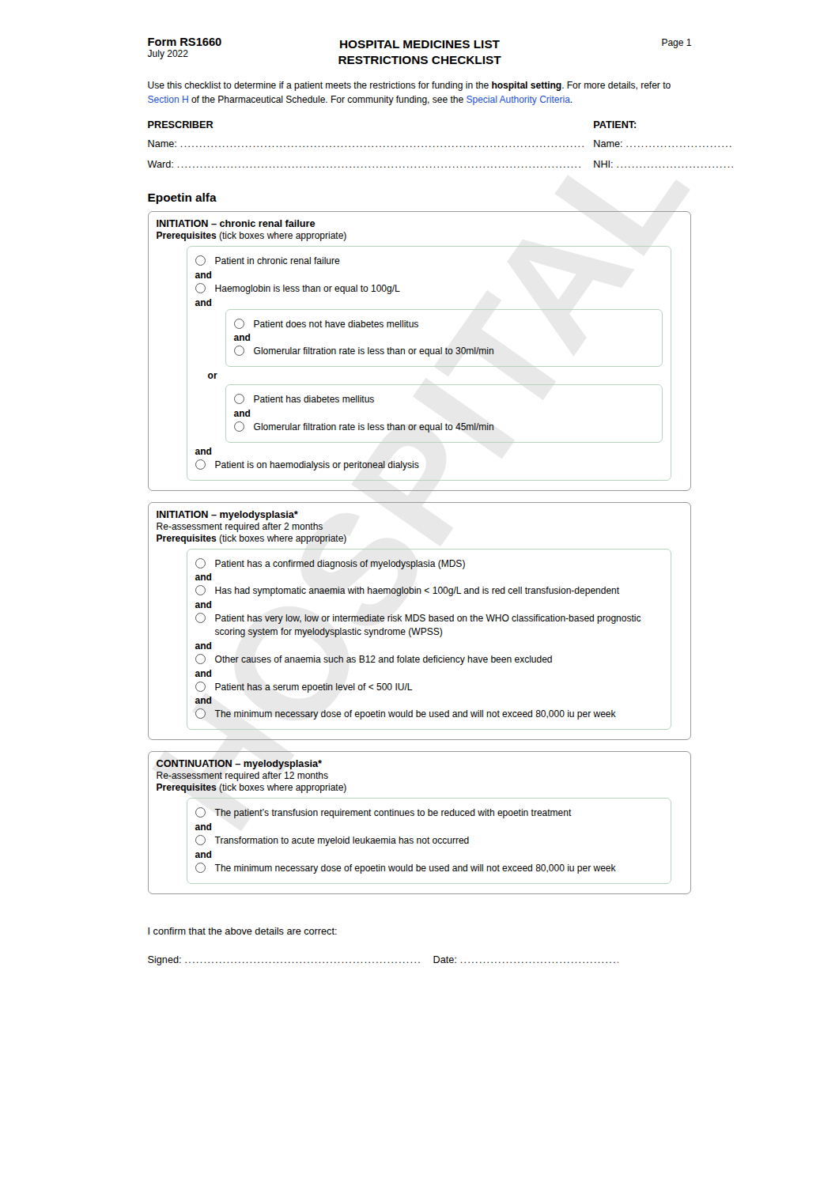HOSPITAL
Form RS1660
July 2022
HOSPITAL MEDICINES LIST
RESTRICTIONS CHECKLIST
Page 1
Use this checklist to determine if a patient meets the restrictions for funding in the hospital setting. For more details, refer to Section H of the Pharmaceutical Schedule. For community funding, see the Special Authority Criteria.
PRESCRIBER
Name: ..........................................................................................................
Ward: ..........................................................................................................
PATIENT:
Name: ..........................................................................................................
NHI: ..............................................................................................................
Epoetin alfa
INITIATION – chronic renal failure
Prerequisites (tick boxes where appropriate)
Patient in chronic renal failure
and
Haemoglobin is less than or equal to 100g/L
and
Patient does not have diabetes mellitus
and
Glomerular filtration rate is less than or equal to 30ml/min
or
Patient has diabetes mellitus
and
Glomerular filtration rate is less than or equal to 45ml/min
and
Patient is on haemodialysis or peritoneal dialysis
INITIATION – myelodysplasia*
Re-assessment required after 2 months
Prerequisites (tick boxes where appropriate)
Patient has a confirmed diagnosis of myelodysplasia (MDS)
and
Has had symptomatic anaemia with haemoglobin < 100g/L and is red cell transfusion-dependent
and
Patient has very low, low or intermediate risk MDS based on the WHO classification-based prognostic scoring system for myelodysplastic syndrome (WPSS)
and
Other causes of anaemia such as B12 and folate deficiency have been excluded
and
Patient has a serum epoetin level of < 500 IU/L
and
The minimum necessary dose of epoetin would be used and will not exceed 80,000 iu per week
CONTINUATION – myelodysplasia*
Re-assessment required after 12 months
Prerequisites (tick boxes where appropriate)
The patient’s transfusion requirement continues to be reduced with epoetin treatment
and
Transformation to acute myeloid leukaemia has not occurred
and
The minimum necessary dose of epoetin would be used and will not exceed 80,000 iu per week
I confirm that the above details are correct:
Signed: ............................................................................. Date: ....................................................